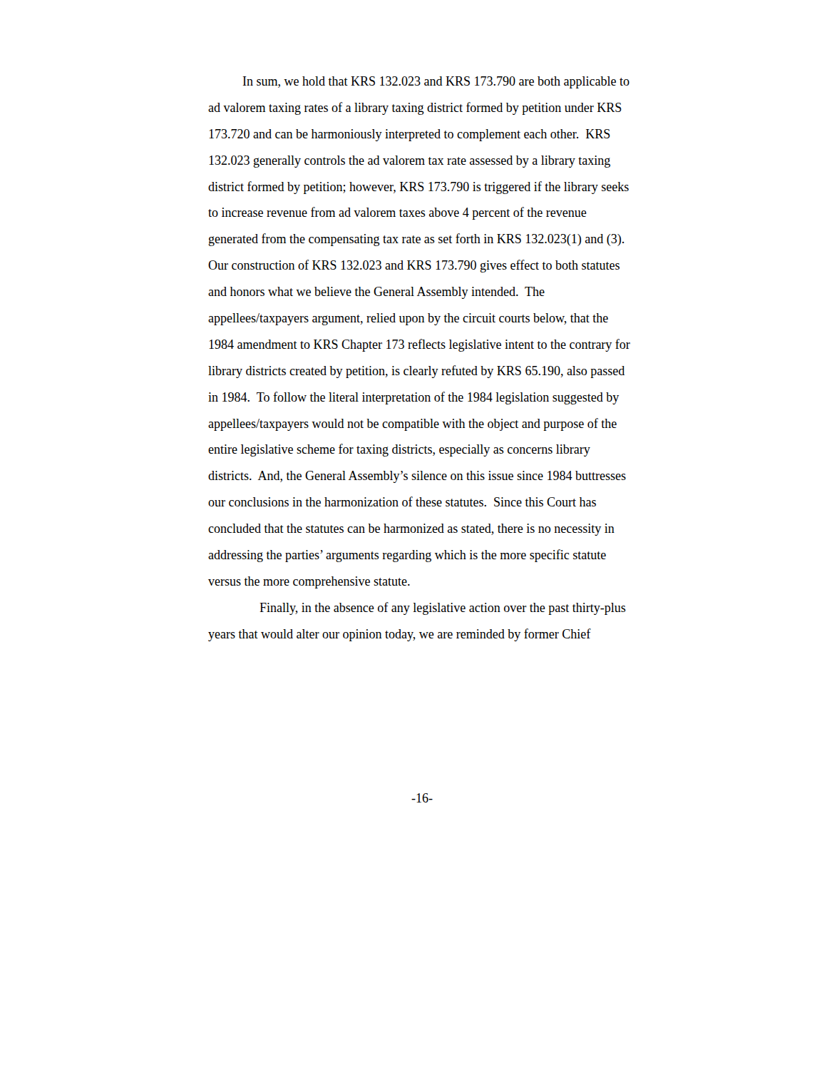In sum, we hold that KRS 132.023 and KRS 173.790 are both applicable to ad valorem taxing rates of a library taxing district formed by petition under KRS 173.720 and can be harmoniously interpreted to complement each other. KRS 132.023 generally controls the ad valorem tax rate assessed by a library taxing district formed by petition; however, KRS 173.790 is triggered if the library seeks to increase revenue from ad valorem taxes above 4 percent of the revenue generated from the compensating tax rate as set forth in KRS 132.023(1) and (3). Our construction of KRS 132.023 and KRS 173.790 gives effect to both statutes and honors what we believe the General Assembly intended. The appellees/taxpayers argument, relied upon by the circuit courts below, that the 1984 amendment to KRS Chapter 173 reflects legislative intent to the contrary for library districts created by petition, is clearly refuted by KRS 65.190, also passed in 1984. To follow the literal interpretation of the 1984 legislation suggested by appellees/taxpayers would not be compatible with the object and purpose of the entire legislative scheme for taxing districts, especially as concerns library districts. And, the General Assembly’s silence on this issue since 1984 buttresses our conclusions in the harmonization of these statutes. Since this Court has concluded that the statutes can be harmonized as stated, there is no necessity in addressing the parties’ arguments regarding which is the more specific statute versus the more comprehensive statute.
Finally, in the absence of any legislative action over the past thirty-plus years that would alter our opinion today, we are reminded by former Chief
-16-